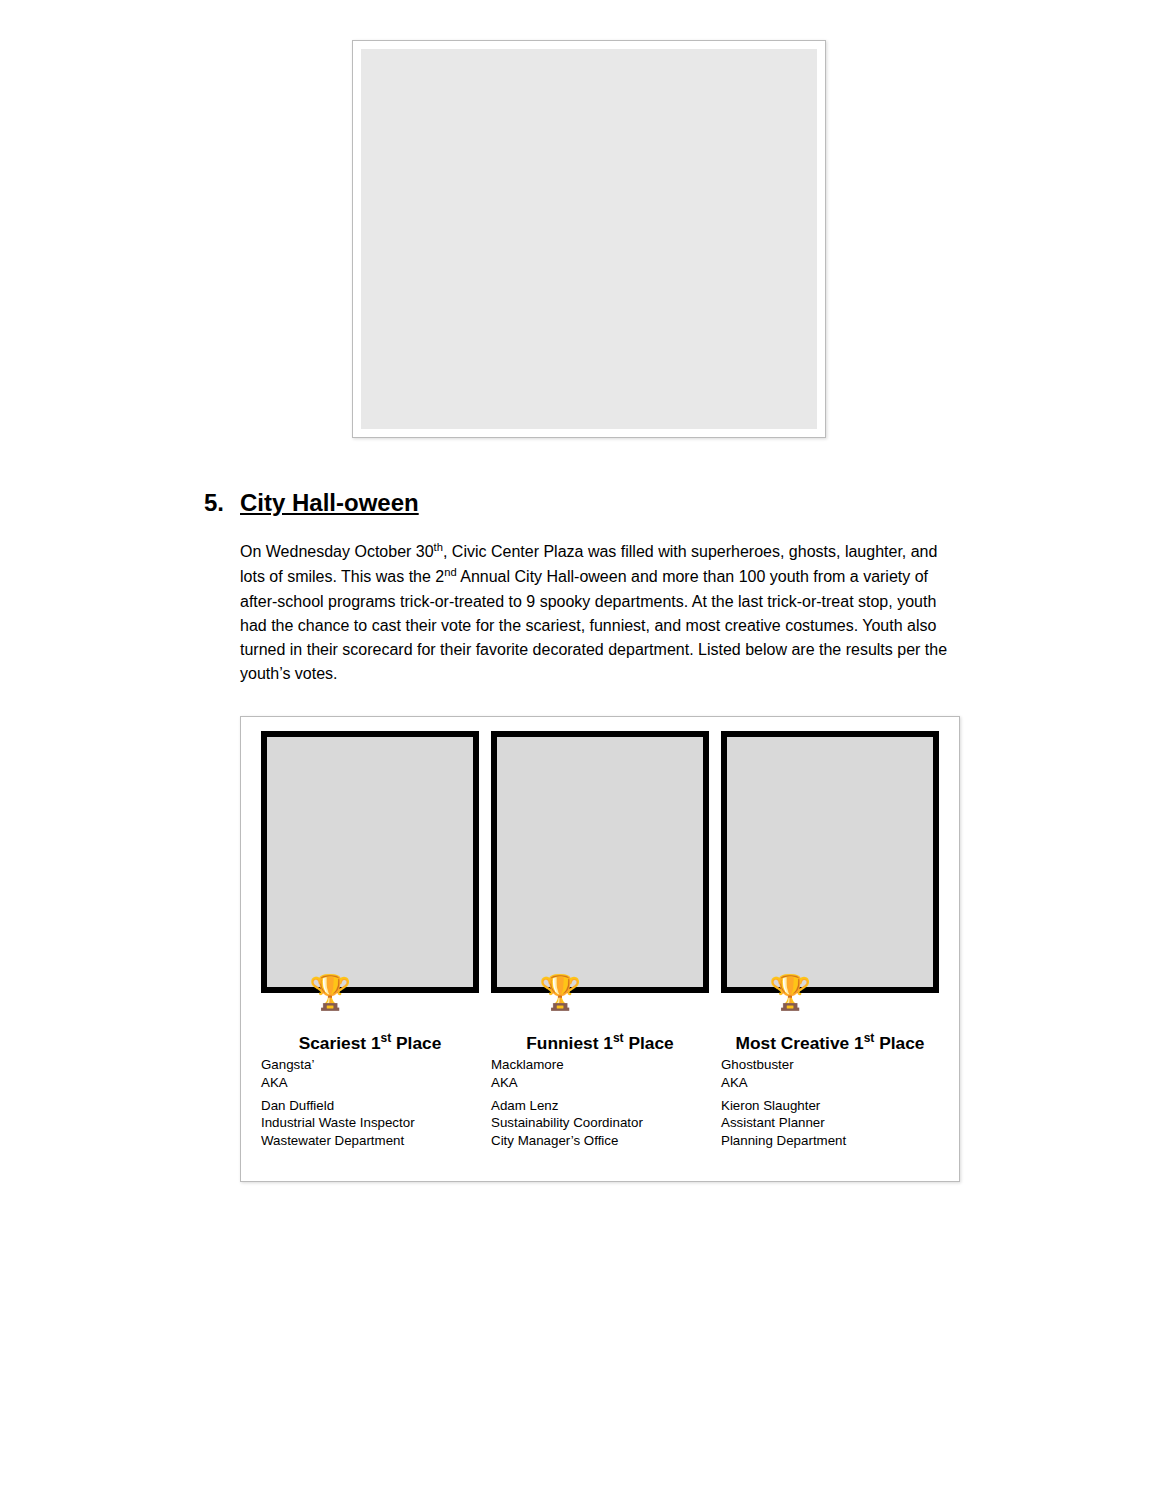5. City Hall-oween
On Wednesday October 30th, Civic Center Plaza was filled with superheroes, ghosts, laughter, and lots of smiles. This was the 2nd Annual City Hall-oween and more than 100 youth from a variety of after-school programs trick-or-treated to 9 spooky departments. At the last trick-or-treat stop, youth had the chance to cast their vote for the scariest, funniest, and most creative costumes. Youth also turned in their scorecard for their favorite decorated department. Listed below are the results per the youth’s votes.
| 🏆 Scariest 1 st Place Gangsta’ AKA Dan Duffield Industrial Waste Inspector Wastewater Department | 🏆 Funniest 1 st Place Macklamore AKA Adam Lenz Sustainability Coordinator City Manager’s Office | 🏆 Most Creative 1 st Place Ghostbuster AKA Kieron Slaughter Assistant Planner Planning Department |